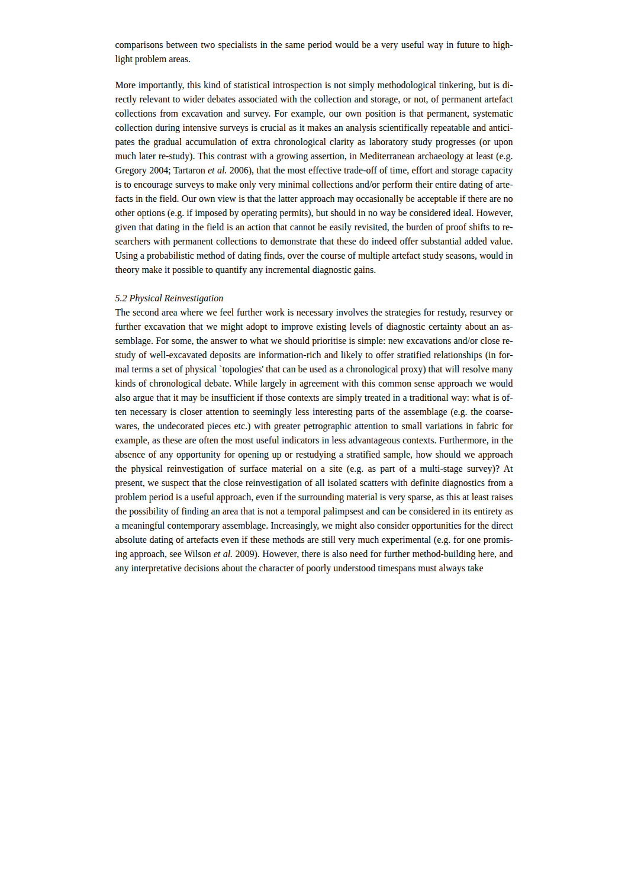comparisons between two specialists in the same period would be a very useful way in future to highlight problem areas.
More importantly, this kind of statistical introspection is not simply methodological tinkering, but is directly relevant to wider debates associated with the collection and storage, or not, of permanent artefact collections from excavation and survey. For example, our own position is that permanent, systematic collection during intensive surveys is crucial as it makes an analysis scientifically repeatable and anticipates the gradual accumulation of extra chronological clarity as laboratory study progresses (or upon much later re-study). This contrast with a growing assertion, in Mediterranean archaeology at least (e.g. Gregory 2004; Tartaron et al. 2006), that the most effective trade-off of time, effort and storage capacity is to encourage surveys to make only very minimal collections and/or perform their entire dating of artefacts in the field. Our own view is that the latter approach may occasionally be acceptable if there are no other options (e.g. if imposed by operating permits), but should in no way be considered ideal. However, given that dating in the field is an action that cannot be easily revisited, the burden of proof shifts to researchers with permanent collections to demonstrate that these do indeed offer substantial added value. Using a probabilistic method of dating finds, over the course of multiple artefact study seasons, would in theory make it possible to quantify any incremental diagnostic gains.
5.2 Physical Reinvestigation
The second area where we feel further work is necessary involves the strategies for restudy, resurvey or further excavation that we might adopt to improve existing levels of diagnostic certainty about an assemblage. For some, the answer to what we should prioritise is simple: new excavations and/or close re-study of well-excavated deposits are information-rich and likely to offer stratified relationships (in formal terms a set of physical `topologies' that can be used as a chronological proxy) that will resolve many kinds of chronological debate. While largely in agreement with this common sense approach we would also argue that it may be insufficient if those contexts are simply treated in a traditional way: what is often necessary is closer attention to seemingly less interesting parts of the assemblage (e.g. the coarsewares, the undecorated pieces etc.) with greater petrographic attention to small variations in fabric for example, as these are often the most useful indicators in less advantageous contexts. Furthermore, in the absence of any opportunity for opening up or restudying a stratified sample, how should we approach the physical reinvestigation of surface material on a site (e.g. as part of a multi-stage survey)? At present, we suspect that the close reinvestigation of all isolated scatters with definite diagnostics from a problem period is a useful approach, even if the surrounding material is very sparse, as this at least raises the possibility of finding an area that is not a temporal palimpsest and can be considered in its entirety as a meaningful contemporary assemblage. Increasingly, we might also consider opportunities for the direct absolute dating of artefacts even if these methods are still very much experimental (e.g. for one promising approach, see Wilson et al. 2009). However, there is also need for further method-building here, and any interpretative decisions about the character of poorly understood timespans must always take